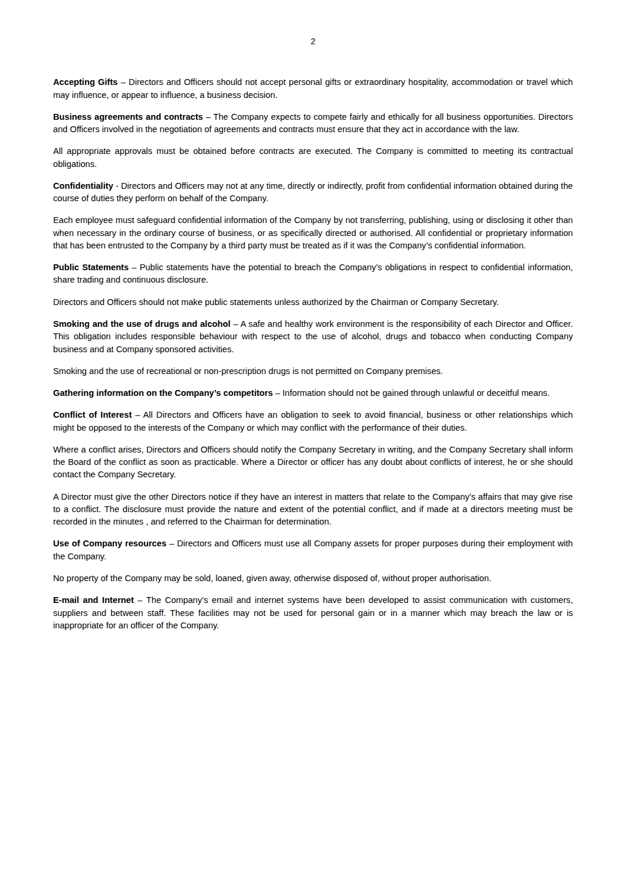2
Accepting Gifts – Directors and Officers should not accept personal gifts or extraordinary hospitality, accommodation or travel which may influence, or appear to influence, a business decision.
Business agreements and contracts – The Company expects to compete fairly and ethically for all business opportunities. Directors and Officers involved in the negotiation of agreements and contracts must ensure that they act in accordance with the law.
All appropriate approvals must be obtained before contracts are executed. The Company is committed to meeting its contractual obligations.
Confidentiality - Directors and Officers may not at any time, directly or indirectly, profit from confidential information obtained during the course of duties they perform on behalf of the Company.
Each employee must safeguard confidential information of the Company by not transferring, publishing, using or disclosing it other than when necessary in the ordinary course of business, or as specifically directed or authorised. All confidential or proprietary information that has been entrusted to the Company by a third party must be treated as if it was the Company’s confidential information.
Public Statements – Public statements have the potential to breach the Company’s obligations in respect to confidential information, share trading and continuous disclosure.
Directors and Officers should not make public statements unless authorized by the Chairman or Company Secretary.
Smoking and the use of drugs and alcohol – A safe and healthy work environment is the responsibility of each Director and Officer. This obligation includes responsible behaviour with respect to the use of alcohol, drugs and tobacco when conducting Company business and at Company sponsored activities.
Smoking and the use of recreational or non-prescription drugs is not permitted on Company premises.
Gathering information on the Company’s competitors – Information should not be gained through unlawful or deceitful means.
Conflict of Interest – All Directors and Officers have an obligation to seek to avoid financial, business or other relationships which might be opposed to the interests of the Company or which may conflict with the performance of their duties.
Where a conflict arises, Directors and Officers should notify the Company Secretary in writing, and the Company Secretary shall inform the Board of the conflict as soon as practicable. Where a Director or officer has any doubt about conflicts of interest, he or she should contact the Company Secretary.
A Director must give the other Directors notice if they have an interest in matters that relate to the Company’s affairs that may give rise to a conflict. The disclosure must provide the nature and extent of the potential conflict, and if made at a directors meeting must be recorded in the minutes , and referred to the Chairman for determination.
Use of Company resources – Directors and Officers must use all Company assets for proper purposes during their employment with the Company.
No property of the Company may be sold, loaned, given away, otherwise disposed of, without proper authorisation.
E-mail and Internet – The Company’s email and internet systems have been developed to assist communication with customers, suppliers and between staff. These facilities may not be used for personal gain or in a manner which may breach the law or is inappropriate for an officer of the Company.